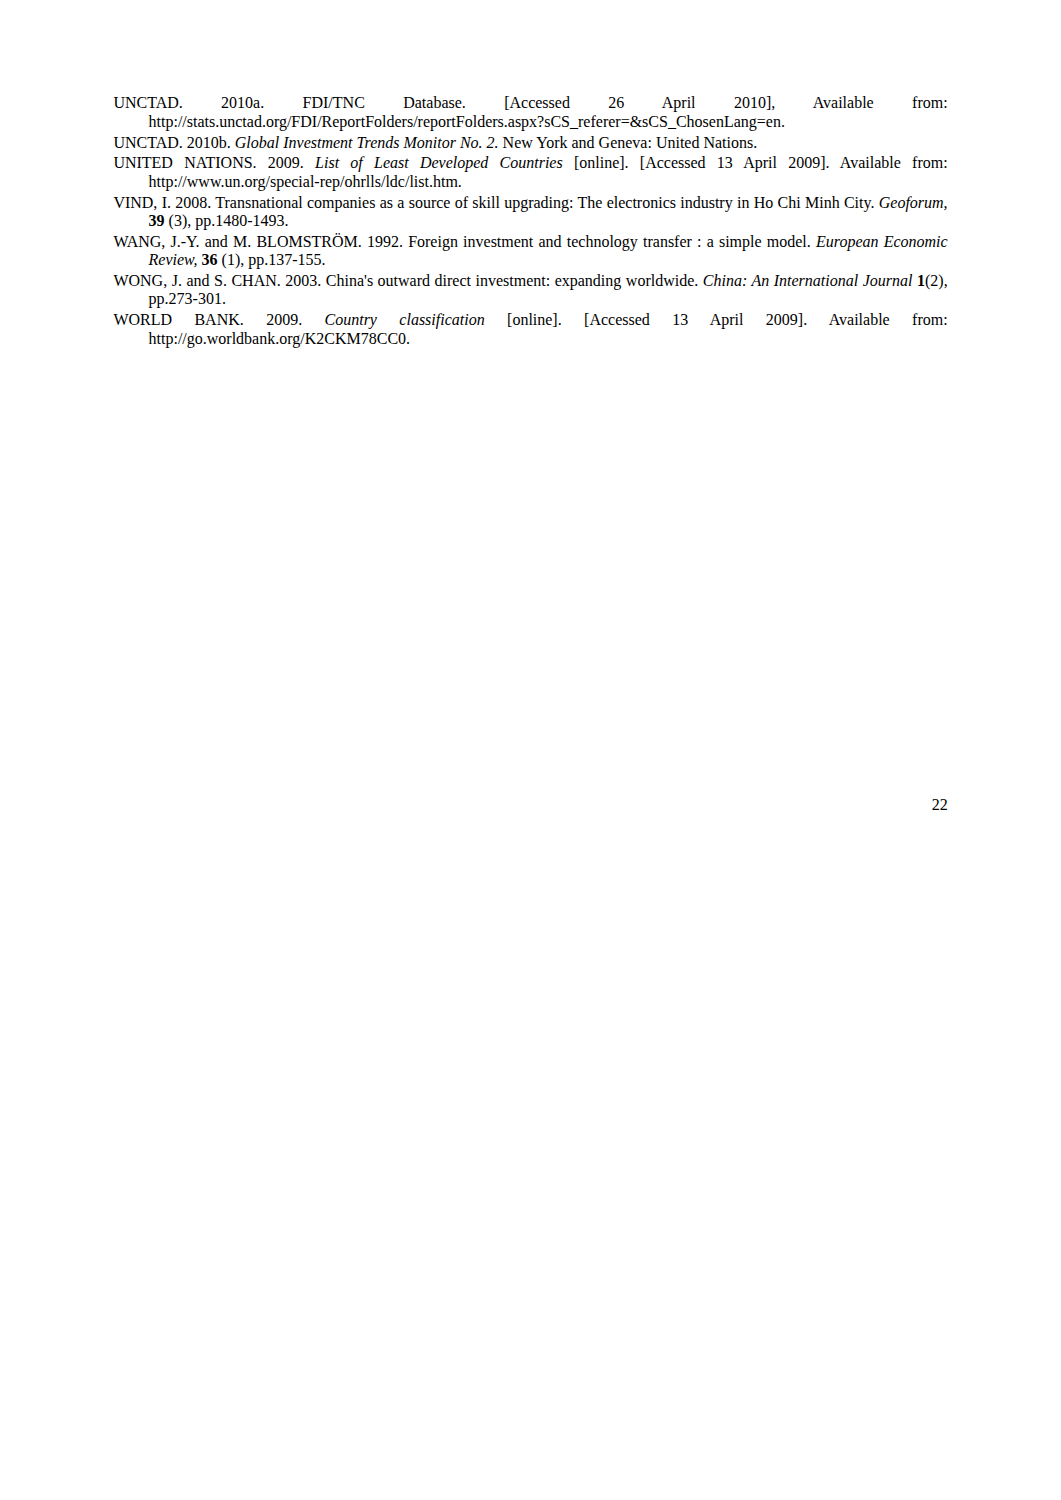UNCTAD. 2010a. FDI/TNC Database. [Accessed 26 April 2010], Available from: http://stats.unctad.org/FDI/ReportFolders/reportFolders.aspx?sCS_referer=&sCS_ChosenLang=en.
UNCTAD. 2010b. Global Investment Trends Monitor No. 2. New York and Geneva: United Nations.
UNITED NATIONS. 2009. List of Least Developed Countries [online]. [Accessed 13 April 2009]. Available from: http://www.un.org/special-rep/ohrlls/ldc/list.htm.
VIND, I. 2008. Transnational companies as a source of skill upgrading: The electronics industry in Ho Chi Minh City. Geoforum, 39 (3), pp.1480-1493.
WANG, J.-Y. and M. BLOMSTRÖM. 1992. Foreign investment and technology transfer : a simple model. European Economic Review, 36 (1), pp.137-155.
WONG, J. and S. CHAN. 2003. China's outward direct investment: expanding worldwide. China: An International Journal 1(2), pp.273-301.
WORLD BANK. 2009. Country classification [online]. [Accessed 13 April 2009]. Available from: http://go.worldbank.org/K2CKM78CC0.
22